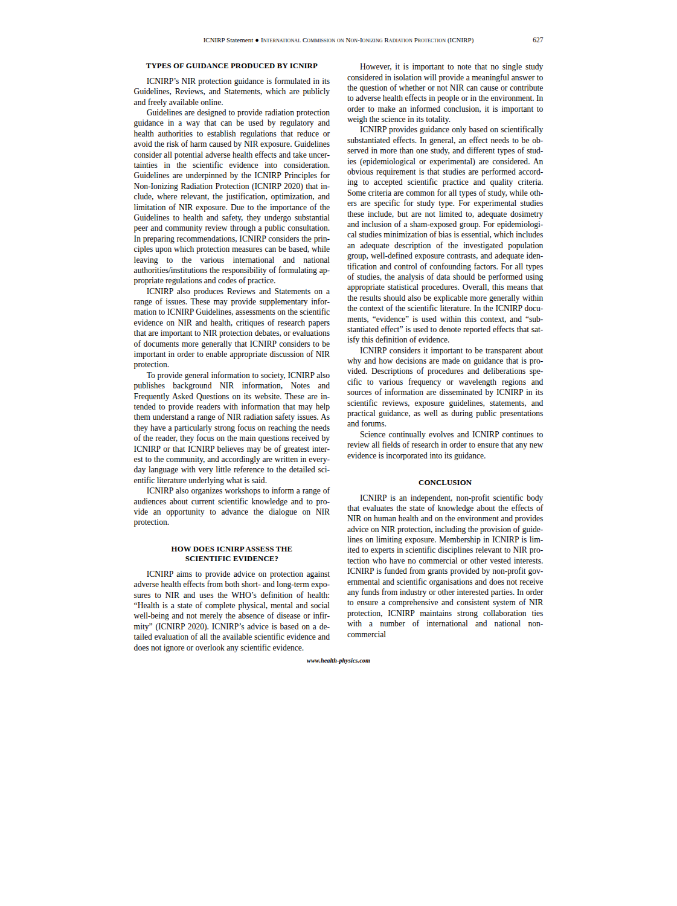ICNIRP Statement ● International Commission on Non-Ionizing Radiation Protection (ICNIRP) 627
Types of Guidance Produced by ICNIRP
ICNIRP’s NIR protection guidance is formulated in its Guidelines, Reviews, and Statements, which are publicly and freely available online.
Guidelines are designed to provide radiation protection guidance in a way that can be used by regulatory and health authorities to establish regulations that reduce or avoid the risk of harm caused by NIR exposure. Guidelines consider all potential adverse health effects and take uncertainties in the scientific evidence into consideration. Guidelines are underpinned by the ICNIRP Principles for Non-Ionizing Radiation Protection (ICNIRP 2020) that include, where relevant, the justification, optimization, and limitation of NIR exposure. Due to the importance of the Guidelines to health and safety, they undergo substantial peer and community review through a public consultation. In preparing recommendations, ICNIRP considers the principles upon which protection measures can be based, while leaving to the various international and national authorities/institutions the responsibility of formulating appropriate regulations and codes of practice.
ICNIRP also produces Reviews and Statements on a range of issues. These may provide supplementary information to ICNIRP Guidelines, assessments on the scientific evidence on NIR and health, critiques of research papers that are important to NIR protection debates, or evaluations of documents more generally that ICNIRP considers to be important in order to enable appropriate discussion of NIR protection.
To provide general information to society, ICNIRP also publishes background NIR information, Notes and Frequently Asked Questions on its website. These are intended to provide readers with information that may help them understand a range of NIR radiation safety issues. As they have a particularly strong focus on reaching the needs of the reader, they focus on the main questions received by ICNIRP or that ICNIRP believes may be of greatest interest to the community, and accordingly are written in everyday language with very little reference to the detailed scientific literature underlying what is said.
ICNIRP also organizes workshops to inform a range of audiences about current scientific knowledge and to provide an opportunity to advance the dialogue on NIR protection.
How Does ICNIRP Assess the
Scientific Evidence?
ICNIRP aims to provide advice on protection against adverse health effects from both short- and long-term exposures to NIR and uses the WHO’s definition of health: “Health is a state of complete physical, mental and social well-being and not merely the absence of disease or infirmity” (ICNIRP 2020). ICNIRP’s advice is based on a detailed evaluation of all the available scientific evidence and does not ignore or overlook any scientific evidence.
However, it is important to note that no single study considered in isolation will provide a meaningful answer to the question of whether or not NIR can cause or contribute to adverse health effects in people or in the environment. In order to make an informed conclusion, it is important to weigh the science in its totality.
ICNIRP provides guidance only based on scientifically substantiated effects. In general, an effect needs to be observed in more than one study, and different types of studies (epidemiological or experimental) are considered. An obvious requirement is that studies are performed according to accepted scientific practice and quality criteria. Some criteria are common for all types of study, while others are specific for study type. For experimental studies these include, but are not limited to, adequate dosimetry and inclusion of a sham-exposed group. For epidemiological studies minimization of bias is essential, which includes an adequate description of the investigated population group, well-defined exposure contrasts, and adequate identification and control of confounding factors. For all types of studies, the analysis of data should be performed using appropriate statistical procedures. Overall, this means that the results should also be explicable more generally within the context of the scientific literature. In the ICNIRP documents, “evidence” is used within this context, and “substantiated effect” is used to denote reported effects that satisfy this definition of evidence.
ICNIRP considers it important to be transparent about why and how decisions are made on guidance that is provided. Descriptions of procedures and deliberations specific to various frequency or wavelength regions and sources of information are disseminated by ICNIRP in its scientific reviews, exposure guidelines, statements, and practical guidance, as well as during public presentations and forums.
Science continually evolves and ICNIRP continues to review all fields of research in order to ensure that any new evidence is incorporated into its guidance.
Conclusion
ICNIRP is an independent, non-profit scientific body that evaluates the state of knowledge about the effects of NIR on human health and on the environment and provides advice on NIR protection, including the provision of guidelines on limiting exposure. Membership in ICNIRP is limited to experts in scientific disciplines relevant to NIR protection who have no commercial or other vested interests. ICNIRP is funded from grants provided by non-profit governmental and scientific organisations and does not receive any funds from industry or other interested parties. In order to ensure a comprehensive and consistent system of NIR protection, ICNIRP maintains strong collaboration ties with a number of international and national non-commercial
www.health-physics.com